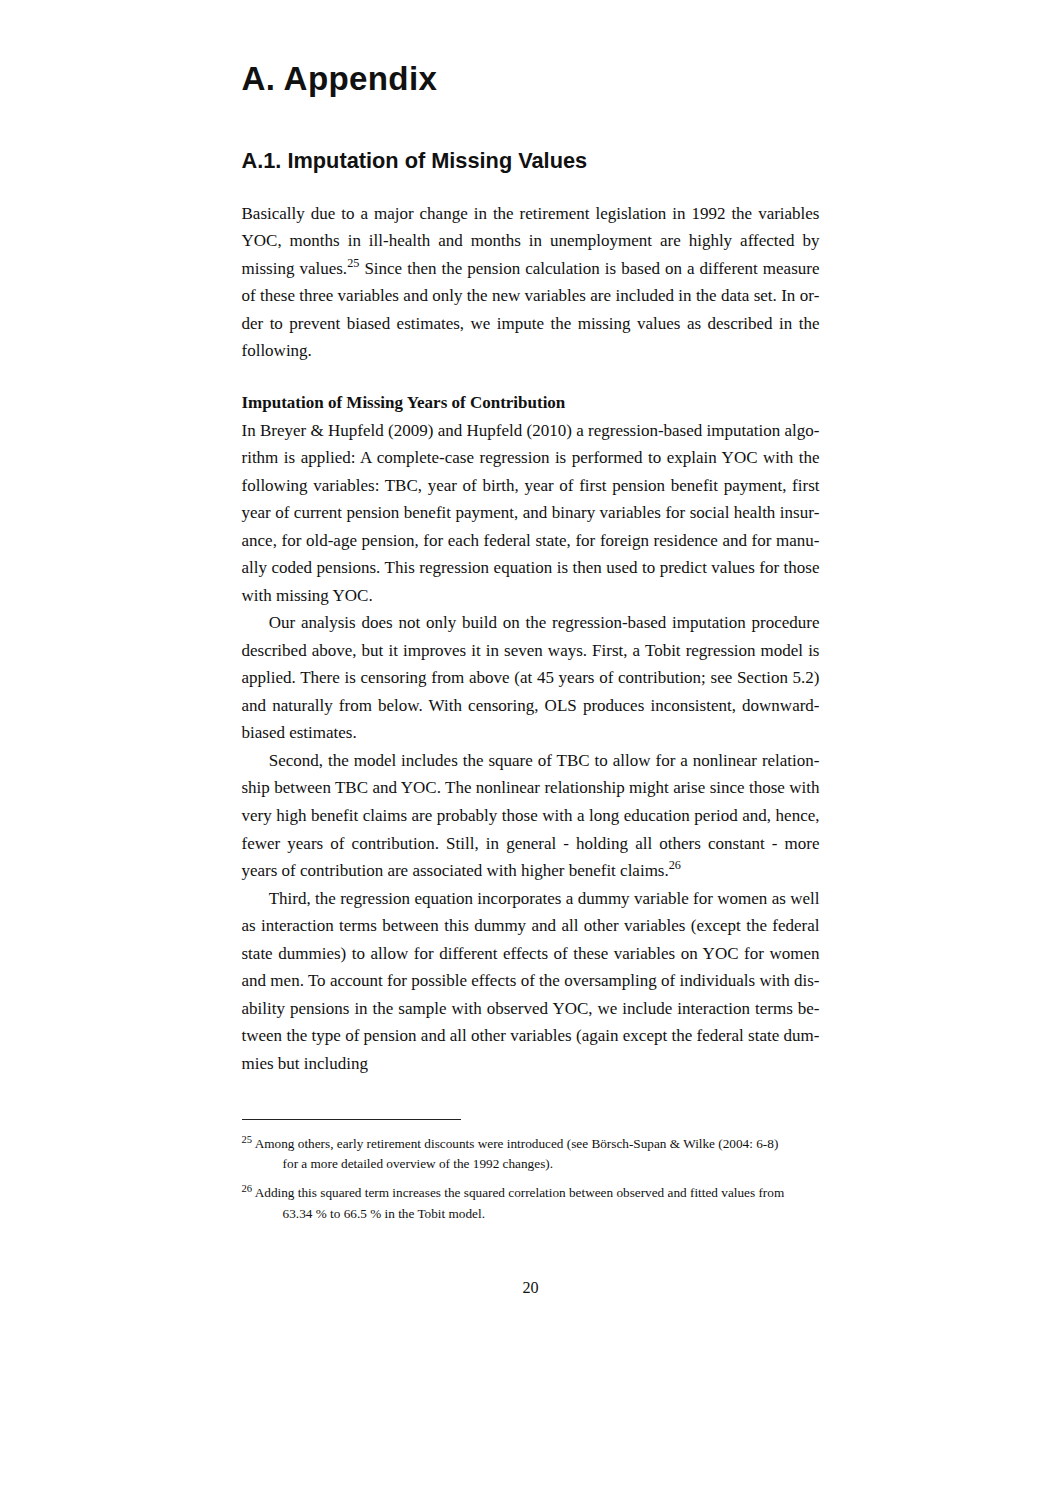A. Appendix
A.1. Imputation of Missing Values
Basically due to a major change in the retirement legislation in 1992 the variables YOC, months in ill-health and months in unemployment are highly affected by missing values.25 Since then the pension calculation is based on a different measure of these three variables and only the new variables are included in the data set. In order to prevent biased estimates, we impute the missing values as described in the following.
Imputation of Missing Years of Contribution
In Breyer & Hupfeld (2009) and Hupfeld (2010) a regression-based imputation algorithm is applied: A complete-case regression is performed to explain YOC with the following variables: TBC, year of birth, year of first pension benefit payment, first year of current pension benefit payment, and binary variables for social health insurance, for old-age pension, for each federal state, for foreign residence and for manually coded pensions. This regression equation is then used to predict values for those with missing YOC.
Our analysis does not only build on the regression-based imputation procedure described above, but it improves it in seven ways. First, a Tobit regression model is applied. There is censoring from above (at 45 years of contribution; see Section 5.2) and naturally from below. With censoring, OLS produces inconsistent, downward-biased estimates.
Second, the model includes the square of TBC to allow for a nonlinear relationship between TBC and YOC. The nonlinear relationship might arise since those with very high benefit claims are probably those with a long education period and, hence, fewer years of contribution. Still, in general - holding all others constant - more years of contribution are associated with higher benefit claims.26
Third, the regression equation incorporates a dummy variable for women as well as interaction terms between this dummy and all other variables (except the federal state dummies) to allow for different effects of these variables on YOC for women and men. To account for possible effects of the oversampling of individuals with disability pensions in the sample with observed YOC, we include interaction terms between the type of pension and all other variables (again except the federal state dummies but including
25 Among others, early retirement discounts were introduced (see Börsch-Supan & Wilke (2004: 6-8)for a more detailed overview of the 1992 changes).
26 Adding this squared term increases the squared correlation between observed and fitted values from63.34 % to 66.5 % in the Tobit model.
20